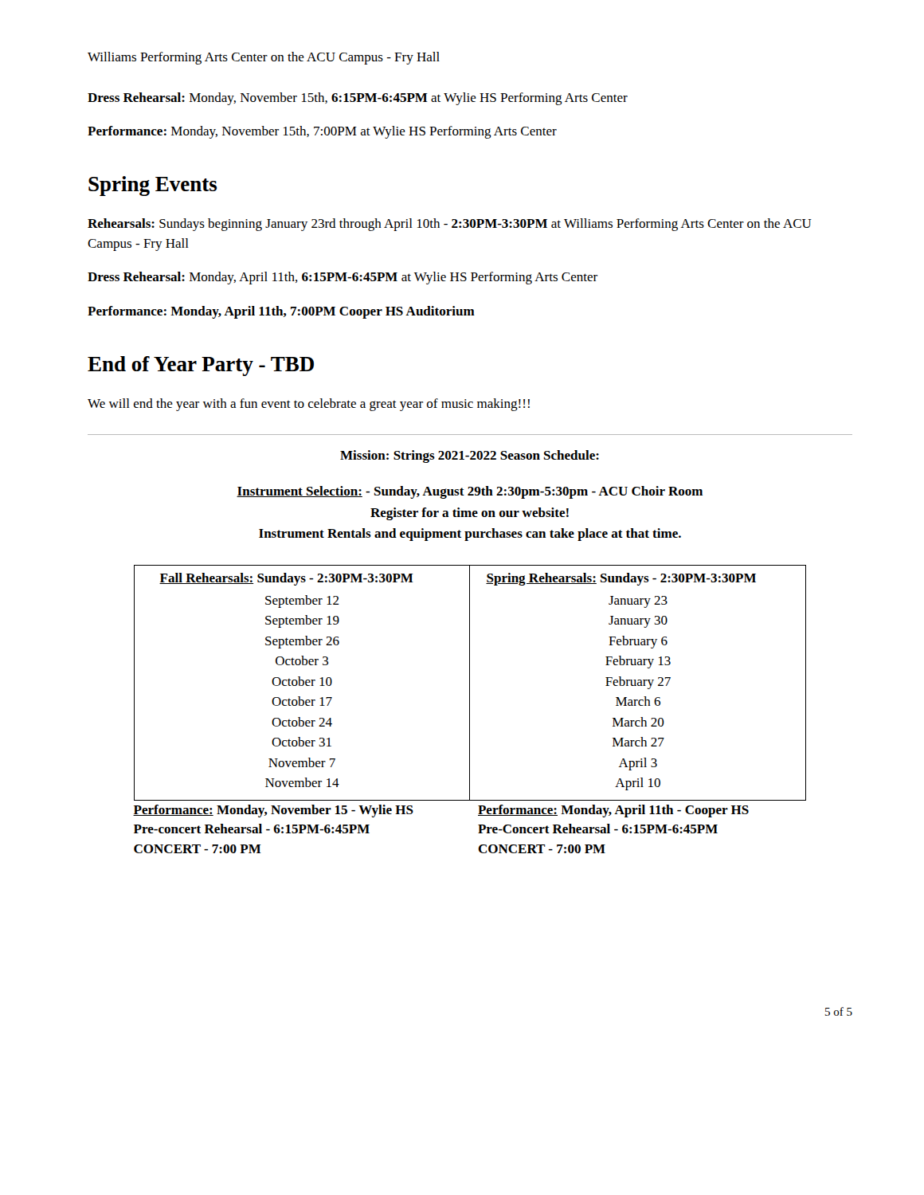Williams Performing Arts Center on the ACU Campus - Fry Hall
Dress Rehearsal: Monday, November 15th, 6:15PM-6:45PM at Wylie HS Performing Arts Center
Performance: Monday, November 15th, 7:00PM at Wylie HS Performing Arts Center
Spring Events
Rehearsals: Sundays beginning January 23rd through April 10th - 2:30PM-3:30PM at Williams Performing Arts Center on the ACU Campus - Fry Hall
Dress Rehearsal: Monday, April 11th, 6:15PM-6:45PM at Wylie HS Performing Arts Center
Performance: Monday, April 11th, 7:00PM Cooper HS Auditorium
End of Year Party - TBD
We will end the year with a fun event to celebrate a great year of music making!!!
Mission: Strings 2021-2022 Season Schedule:
Instrument Selection: - Sunday, August 29th 2:30pm-5:30pm - ACU Choir Room
Register for a time on our website!
Instrument Rentals and equipment purchases can take place at that time.
| Fall Rehearsals: Sundays - 2:30PM-3:30PM September 12 September 19 September 26 October 3 October 10 October 17 October 24 October 31 November 7 November 14 | Spring Rehearsals: Sundays - 2:30PM-3:30PM January 23 January 30 February 6 February 13 February 27 March 6 March 20 March 27 April 3 April 10 |
Performance: Monday, November 15 - Wylie HS
Pre-concert Rehearsal - 6:15PM-6:45PM
CONCERT - 7:00 PM
Performance: Monday, April 11th - Cooper HS
Pre-Concert Rehearsal - 6:15PM-6:45PM
CONCERT - 7:00 PM
5 of 5